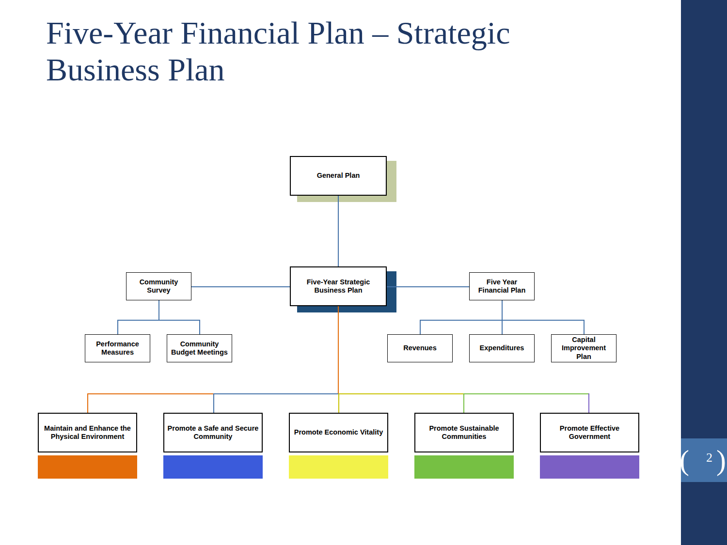(
)
2
Five-Year Financial Plan – Strategic Business Plan
General Plan
Five-Year Strategic
Business Plan
Community
Survey
Five Year
Financial Plan
Performance
Measures
Community
Budget Meetings
Revenues
Expenditures
Capital
Improvement Plan
Maintain and Enhance the
Physical Environment
Promote a Safe and Secure
Community
Promote Economic Vitality
Promote Sustainable
Communities
Promote Effective
Government